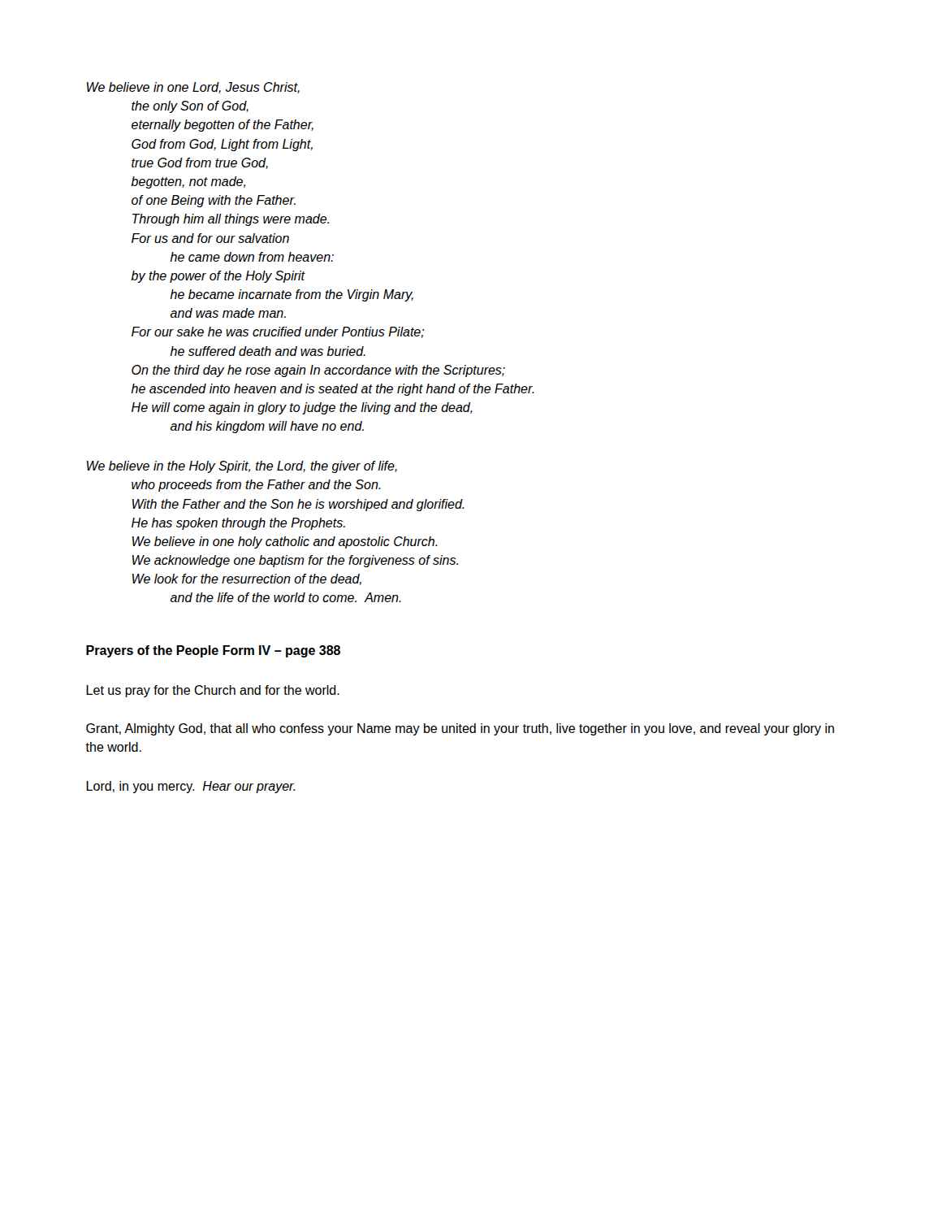We believe in one Lord, Jesus Christ,
the only Son of God,
eternally begotten of the Father,
God from God, Light from Light,
true God from true God,
begotten, not made,
of one Being with the Father.
Through him all things were made.
For us and for our salvation
he came down from heaven:
by the power of the Holy Spirit
he became incarnate from the Virgin Mary,
and was made man.
For our sake he was crucified under Pontius Pilate;
he suffered death and was buried.
On the third day he rose again In accordance with the Scriptures;
he ascended into heaven and is seated at the right hand of the Father.
He will come again in glory to judge the living and the dead,
and his kingdom will have no end.
We believe in the Holy Spirit, the Lord, the giver of life,
who proceeds from the Father and the Son.
With the Father and the Son he is worshiped and glorified.
He has spoken through the Prophets.
We believe in one holy catholic and apostolic Church.
We acknowledge one baptism for the forgiveness of sins.
We look for the resurrection of the dead,
and the life of the world to come. Amen.
Prayers of the People Form IV – page 388
Let us pray for the Church and for the world.
Grant, Almighty God, that all who confess your Name may be united in your truth, live together in you love, and reveal your glory in the world.
Lord, in you mercy. Hear our prayer.